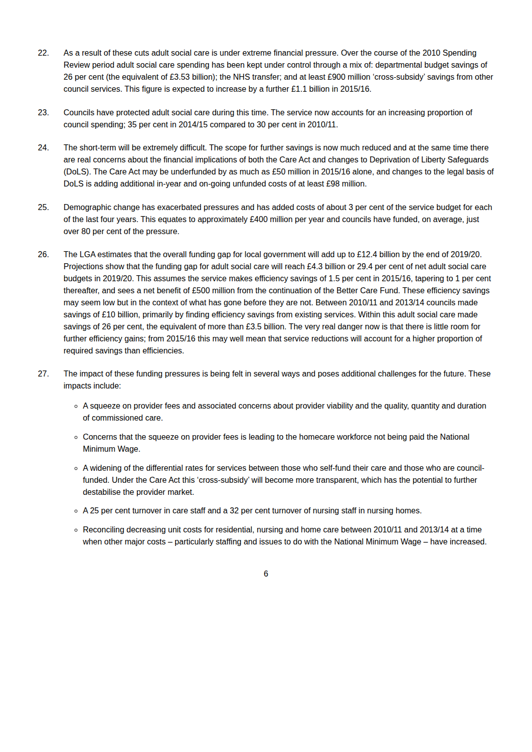As a result of these cuts adult social care is under extreme financial pressure. Over the course of the 2010 Spending Review period adult social care spending has been kept under control through a mix of: departmental budget savings of 26 per cent (the equivalent of £3.53 billion); the NHS transfer; and at least £900 million ‘cross-subsidy’ savings from other council services. This figure is expected to increase by a further £1.1 billion in 2015/16.
Councils have protected adult social care during this time. The service now accounts for an increasing proportion of council spending; 35 per cent in 2014/15 compared to 30 per cent in 2010/11.
The short-term will be extremely difficult. The scope for further savings is now much reduced and at the same time there are real concerns about the financial implications of both the Care Act and changes to Deprivation of Liberty Safeguards (DoLS). The Care Act may be underfunded by as much as £50 million in 2015/16 alone, and changes to the legal basis of DoLS is adding additional in-year and on-going unfunded costs of at least £98 million.
Demographic change has exacerbated pressures and has added costs of about 3 per cent of the service budget for each of the last four years. This equates to approximately £400 million per year and councils have funded, on average, just over 80 per cent of the pressure.
The LGA estimates that the overall funding gap for local government will add up to £12.4 billion by the end of 2019/20. Projections show that the funding gap for adult social care will reach £4.3 billion or 29.4 per cent of net adult social care budgets in 2019/20. This assumes the service makes efficiency savings of 1.5 per cent in 2015/16, tapering to 1 per cent thereafter, and sees a net benefit of £500 million from the continuation of the Better Care Fund. These efficiency savings may seem low but in the context of what has gone before they are not. Between 2010/11 and 2013/14 councils made savings of £10 billion, primarily by finding efficiency savings from existing services. Within this adult social care made savings of 26 per cent, the equivalent of more than £3.5 billion. The very real danger now is that there is little room for further efficiency gains; from 2015/16 this may well mean that service reductions will account for a higher proportion of required savings than efficiencies.
The impact of these funding pressures is being felt in several ways and poses additional challenges for the future. These impacts include:
A squeeze on provider fees and associated concerns about provider viability and the quality, quantity and duration of commissioned care.
Concerns that the squeeze on provider fees is leading to the homecare workforce not being paid the National Minimum Wage.
A widening of the differential rates for services between those who self-fund their care and those who are council-funded. Under the Care Act this ‘cross-subsidy’ will become more transparent, which has the potential to further destabilise the provider market.
A 25 per cent turnover in care staff and a 32 per cent turnover of nursing staff in nursing homes.
Reconciling decreasing unit costs for residential, nursing and home care between 2010/11 and 2013/14 at a time when other major costs – particularly staffing and issues to do with the National Minimum Wage – have increased.
6